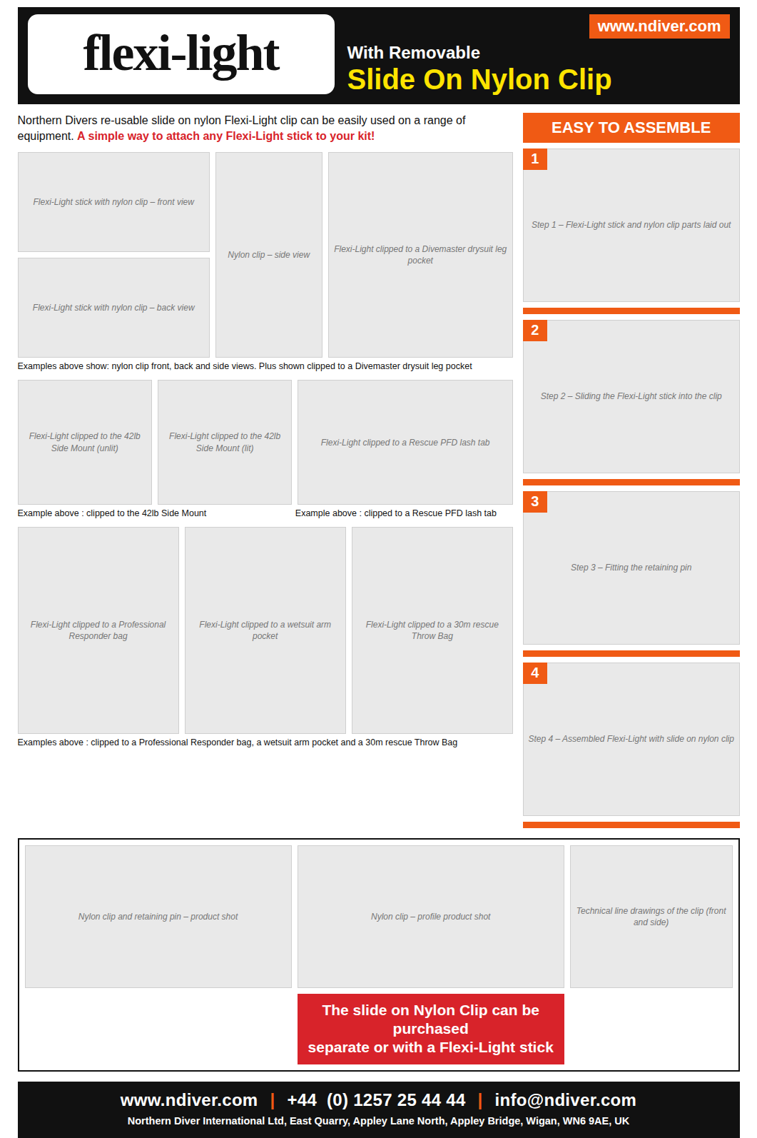flexi-light
www.ndiver.com
With Removable
Slide On Nylon Clip
Northern Divers re-usable slide on nylon Flexi-Light clip can be easily used on a range of equipment. A simple way to attach any Flexi-Light stick to your kit!
Flexi-Light stick with nylon clip – front view
Flexi-Light stick with nylon clip – back view
Nylon clip – side view
Flexi-Light clipped to a Divemaster drysuit leg pocket
Examples above show: nylon clip front, back and side views. Plus shown clipped to a Divemaster drysuit leg pocket
Flexi-Light clipped to the 42lb Side Mount (unlit)
Flexi-Light clipped to the 42lb Side Mount (lit)
Flexi-Light clipped to a Rescue PFD lash tab
Example above : clipped to the 42lb Side Mount
Example above : clipped to a Rescue PFD lash tab
Flexi-Light clipped to a Professional Responder bag
Flexi-Light clipped to a wetsuit arm pocket
Flexi-Light clipped to a 30m rescue Throw Bag
Examples above : clipped to a Professional Responder bag, a wetsuit arm pocket and a 30m rescue Throw Bag
EASY TO ASSEMBLE
1
Step 1 – Flexi-Light stick and nylon clip parts laid out
2
Step 2 – Sliding the Flexi-Light stick into the clip
3
Step 3 – Fitting the retaining pin
4
Step 4 – Assembled Flexi-Light with slide on nylon clip
Nylon clip and retaining pin – product shot
Nylon clip – profile product shot
The slide on Nylon Clip can be purchased
separate or with a Flexi-Light stick
Technical line drawings of the clip (front and side)
www.ndiver.com | +44 (0) 1257 25 44 44 | info@ndiver.com
Northern Diver International Ltd, East Quarry, Appley Lane North, Appley Bridge, Wigan, WN6 9AE, UK